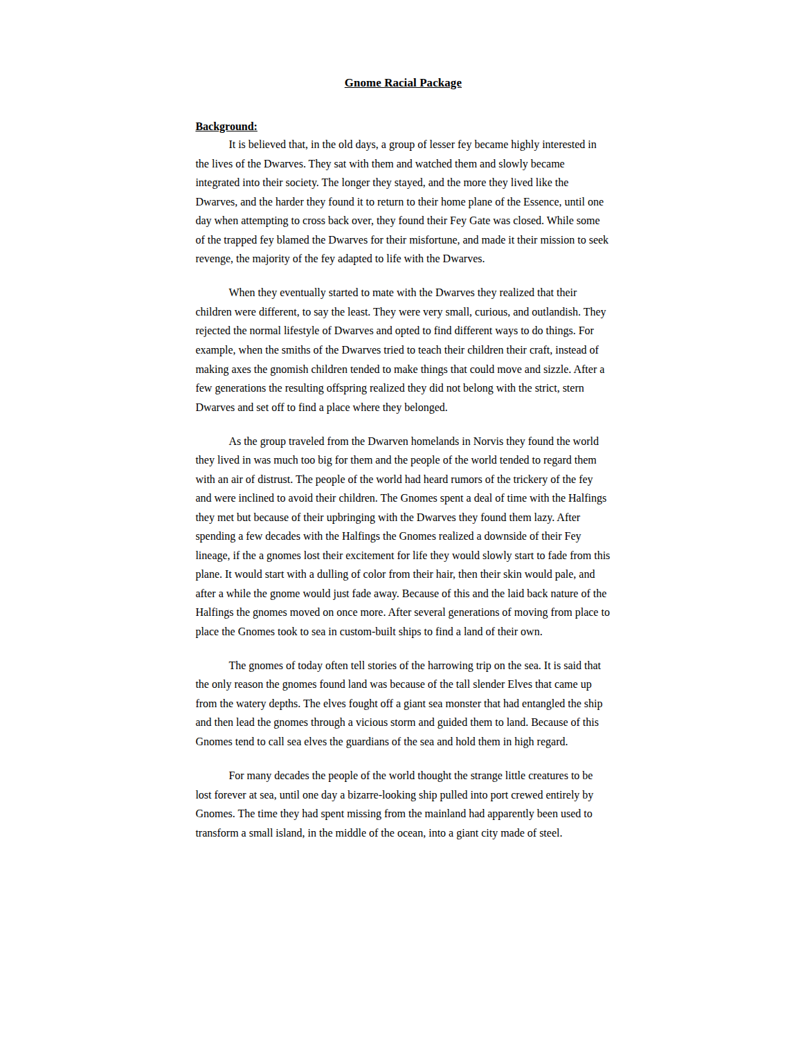Gnome Racial Package
Background:
It is believed that, in the old days, a group of lesser fey became highly interested in the lives of the Dwarves. They sat with them and watched them and slowly became integrated into their society. The longer they stayed, and the more they lived like the Dwarves, and the harder they found it to return to their home plane of the Essence, until one day when attempting to cross back over, they found their Fey Gate was closed. While some of the trapped fey blamed the Dwarves for their misfortune, and made it their mission to seek revenge, the majority of the fey adapted to life with the Dwarves.
When they eventually started to mate with the Dwarves they realized that their children were different, to say the least. They were very small, curious, and outlandish. They rejected the normal lifestyle of Dwarves and opted to find different ways to do things. For example, when the smiths of the Dwarves tried to teach their children their craft, instead of making axes the gnomish children tended to make things that could move and sizzle. After a few generations the resulting offspring realized they did not belong with the strict, stern Dwarves and set off to find a place where they belonged.
As the group traveled from the Dwarven homelands in Norvis they found the world they lived in was much too big for them and the people of the world tended to regard them with an air of distrust. The people of the world had heard rumors of the trickery of the fey and were inclined to avoid their children. The Gnomes spent a deal of time with the Halfings they met but because of their upbringing with the Dwarves they found them lazy. After spending a few decades with the Halfings the Gnomes realized a downside of their Fey lineage, if the a gnomes lost their excitement for life they would slowly start to fade from this plane. It would start with a dulling of color from their hair, then their skin would pale, and after a while the gnome would just fade away. Because of this and the laid back nature of the Halfings the gnomes moved on once more. After several generations of moving from place to place the Gnomes took to sea in custom-built ships to find a land of their own.
The gnomes of today often tell stories of the harrowing trip on the sea. It is said that the only reason the gnomes found land was because of the tall slender Elves that came up from the watery depths. The elves fought off a giant sea monster that had entangled the ship and then lead the gnomes through a vicious storm and guided them to land. Because of this Gnomes tend to call sea elves the guardians of the sea and hold them in high regard.
For many decades the people of the world thought the strange little creatures to be lost forever at sea, until one day a bizarre-looking ship pulled into port crewed entirely by Gnomes. The time they had spent missing from the mainland had apparently been used to transform a small island, in the middle of the ocean, into a giant city made of steel.